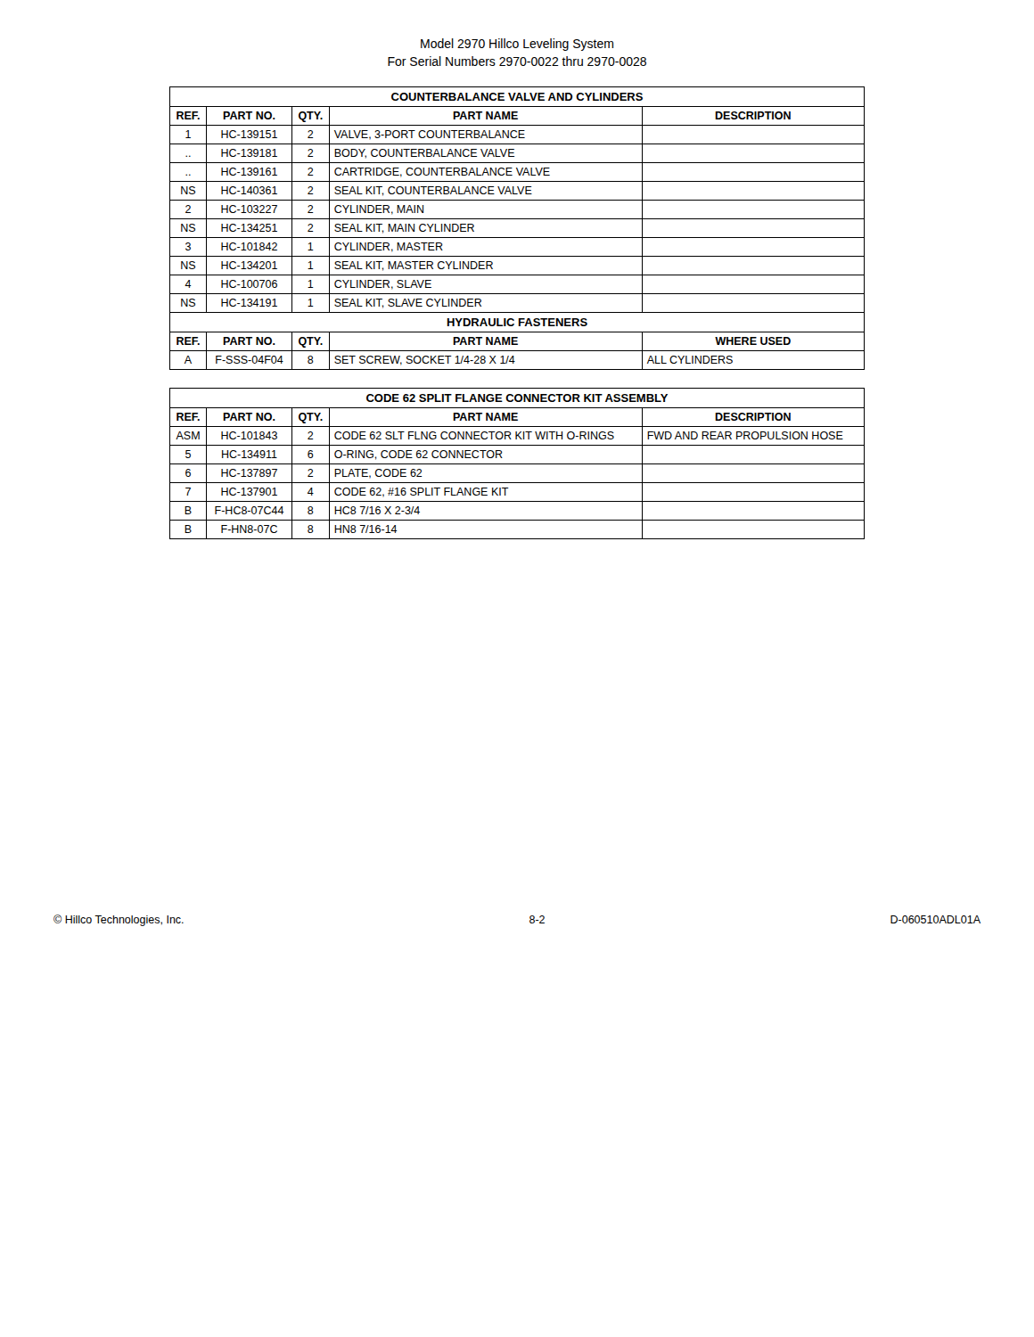Model 2970 Hillco Leveling System
For Serial Numbers 2970-0022 thru 2970-0028
| COUNTERBALANCE VALVE AND CYLINDERS |
| REF. | PART NO. | QTY. | PART NAME | DESCRIPTION |
| 1 | HC-139151 | 2 | VALVE, 3-PORT COUNTERBALANCE | |
| .. | HC-139181 | 2 | BODY, COUNTERBALANCE VALVE | |
| .. | HC-139161 | 2 | CARTRIDGE, COUNTERBALANCE VALVE | |
| NS | HC-140361 | 2 | SEAL KIT, COUNTERBALANCE VALVE | |
| 2 | HC-103227 | 2 | CYLINDER, MAIN | |
| NS | HC-134251 | 2 | SEAL KIT, MAIN CYLINDER | |
| 3 | HC-101842 | 1 | CYLINDER, MASTER | |
| NS | HC-134201 | 1 | SEAL KIT, MASTER CYLINDER | |
| 4 | HC-100706 | 1 | CYLINDER, SLAVE | |
| NS | HC-134191 | 1 | SEAL KIT, SLAVE CYLINDER | |
| HYDRAULIC FASTENERS |
| REF. | PART NO. | QTY. | PART NAME | WHERE USED |
| A | F-SSS-04F04 | 8 | SET SCREW, SOCKET 1/4-28 X 1/4 | ALL CYLINDERS |
| CODE 62 SPLIT FLANGE CONNECTOR KIT ASSEMBLY |
| REF. | PART NO. | QTY. | PART NAME | DESCRIPTION |
| ASM | HC-101843 | 2 | CODE 62 SLT FLNG CONNECTOR KIT WITH O-RINGS | FWD AND REAR PROPULSION HOSE |
| 5 | HC-134911 | 6 | O-RING, CODE 62 CONNECTOR | |
| 6 | HC-137897 | 2 | PLATE, CODE 62 | |
| 7 | HC-137901 | 4 | CODE 62, #16 SPLIT FLANGE KIT | |
| B | F-HC8-07C44 | 8 | HC8 7/16 X 2-3/4 | |
| B | F-HN8-07C | 8 | HN8 7/16-14 | |
© Hillco Technologies, Inc. 8-2 D-060510ADL01A